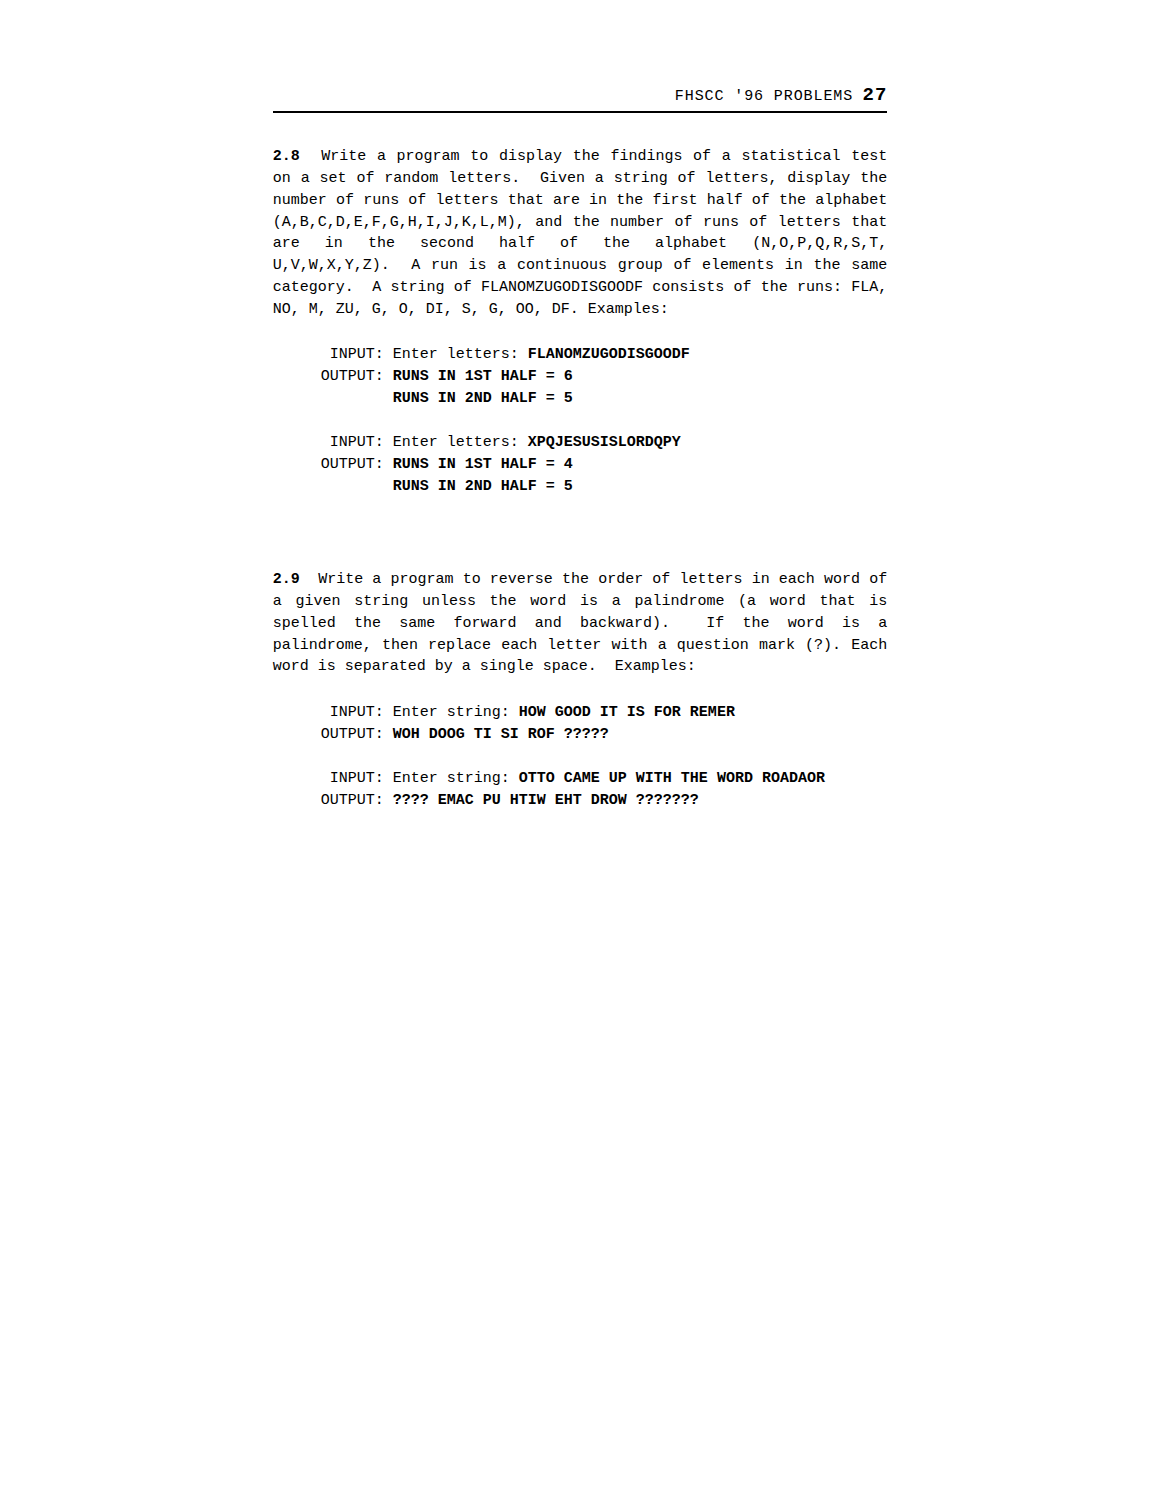FHSCC '96 PROBLEMS 27
2.8 Write a program to display the findings of a statistical test on a set of random letters. Given a string of letters, display the number of runs of letters that are in the first half of the alphabet (A,B,C,D,E,F,G,H,I,J,K,L,M), and the number of runs of letters that are in the second half of the alphabet (N,O,P,Q,R,S,T, U,V,W,X,Y,Z). A run is a continuous group of elements in the same category. A string of FLANOMZUGODISGOODF consists of the runs: FLA, NO, M, ZU, G, O, DI, S, G, OO, DF. Examples:
INPUT: Enter letters: FLANOMZUGODISGOODF OUTPUT: RUNS IN 1ST HALF = 6 RUNS IN 2ND HALF = 5
INPUT: Enter letters: XPQJESUSISLORDQPY OUTPUT: RUNS IN 1ST HALF = 4 RUNS IN 2ND HALF = 5
2.9 Write a program to reverse the order of letters in each word of a given string unless the word is a palindrome (a word that is spelled the same forward and backward). If the word is a palindrome, then replace each letter with a question mark (?). Each word is separated by a single space. Examples:
INPUT: Enter string: HOW GOOD IT IS FOR REMER OUTPUT: WOH DOOG TI SI ROF ?????
INPUT: Enter string: OTTO CAME UP WITH THE WORD ROADAOR OUTPUT: ???? EMAC PU HTIW EHT DROW ???????